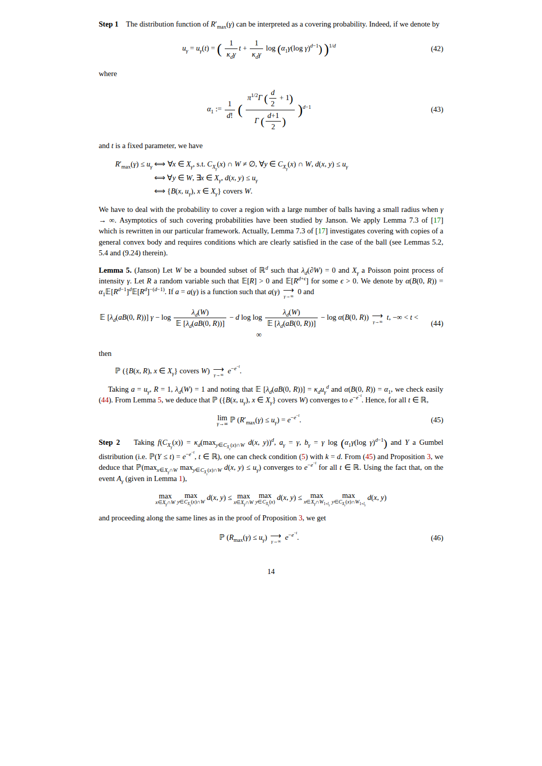Step 1 The distribution function of R′max(γ) can be interpreted as a covering probability. Indeed, if we denote by
uγ = uγ(t) = ( 1 κdγ t + 1 κdγ log (α1γ(log γ)d−1) )1/d
(42)
where
α1 := 1 d! ( π1/2Γ (d 2 + 1) Γ (d+12) )d−1
(43)
and t is a fixed parameter, we have
R′max(γ) ≤ uγ ⟺ ∀x ∈ Xγ, s.t. CXγ(x) ∩ W ≠ ∅, ∀y ∈ CXγ(x) ∩ W, d(x, y) ≤ uγ
⟺ ∀y ∈ W, ∃x ∈ Xγ, d(x, y) ≤ uγ
⟺ {B(x, uγ), x ∈ Xγ} covers W.
We have to deal with the probability to cover a region with a large number of balls having a small radius when γ → ∞. Asymptotics of such covering probabilities have been studied by Janson. We apply Lemma 7.3 of [17] which is rewritten in our particular framework. Actually, Lemma 7.3 of [17] investigates covering with copies of a general convex body and requires conditions which are clearly satisfied in the case of the ball (see Lemmas 5.2, 5.4 and (9.24) therein).
Lemma 5. (Janson) Let W be a bounded subset of ℝd such that λd(∂W) = 0 and Xγ a Poisson point process of intensity γ. Let R a random variable such that 𝔼[R] > 0 and 𝔼[Rd+ϵ] for some ϵ > 0. We denote by α(B(0, R)) = α1𝔼[Rd−1]d𝔼[Rd]−(d−1). If a = a(γ) is a function such that a(γ) ⟶γ→∞ 0 and
𝔼 [λd(aB(0, R))] γ − log λd(W) 𝔼 [λd(aB(0, R))] − d log log λd(W) 𝔼 [λd(aB(0, R))] − log α(B(0, R)) ⟶γ→∞ t, −∞ < t < ∞
(44)
then
ℙ ({B(x, R), x ∈ Xγ} covers W) ⟶γ→∞ e−e−t.
Taking a = uγ, R = 1, λd(W) = 1 and noting that 𝔼 [λd(aB(0, R))] = κduγd and α(B(0, R)) = α1, we check easily (44). From Lemma 5, we deduce that ℙ ({B(x, uγ), x ∈ Xγ} covers W) converges to e−e−t. Hence, for all t ∈ ℝ,
lim γ→∞ ℙ (R′max(γ) ≤ uγ) = e−e−t.
(45)
Step 2 Taking f(CXγ(x)) = κd(maxy∈CXγ(x)∩W d(x, y))d, aγ = γ, bγ = γ log (α1γ(log γ)d−1) and Y a Gumbel distribution (i.e. ℙ(Y ≤ t) = e−e−t, t ∈ ℝ), one can check condition (5) with k = d. From (45) and Proposition 3, we deduce that ℙ(maxx∈Xγ∩W maxy∈CXγ(x)∩W d(x, y) ≤ uγ) converges to e−e−t for all t ∈ ℝ. Using the fact that, on the event Aγ (given in Lemma 1),
max x∈Xγ∩W max y∈CXγ(x)∩W d(x, y) ≤ max x∈Xγ∩W max y∈CXγ(x) d(x, y) ≤ max x∈Xγ∩W1+lγ max y∈CXγ(x)∩W1+lγ d(x, y)
and proceeding along the same lines as in the proof of Proposition 3, we get
ℙ (Rmax(γ) ≤ uγ) ⟶γ→∞ e−e−t.
(46)
14